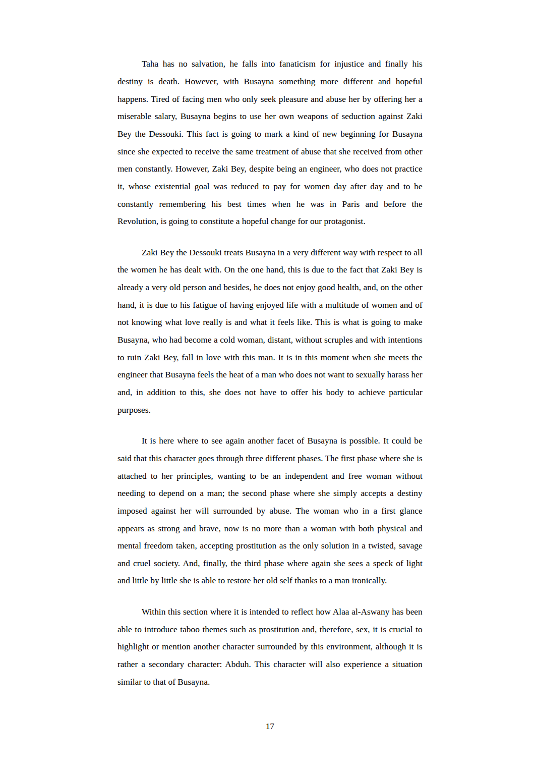Taha has no salvation, he falls into fanaticism for injustice and finally his destiny is death. However, with Busayna something more different and hopeful happens. Tired of facing men who only seek pleasure and abuse her by offering her a miserable salary, Busayna begins to use her own weapons of seduction against Zaki Bey the Dessouki. This fact is going to mark a kind of new beginning for Busayna since she expected to receive the same treatment of abuse that she received from other men constantly. However, Zaki Bey, despite being an engineer, who does not practice it, whose existential goal was reduced to pay for women day after day and to be constantly remembering his best times when he was in Paris and before the Revolution, is going to constitute a hopeful change for our protagonist.
Zaki Bey the Dessouki treats Busayna in a very different way with respect to all the women he has dealt with. On the one hand, this is due to the fact that Zaki Bey is already a very old person and besides, he does not enjoy good health, and, on the other hand, it is due to his fatigue of having enjoyed life with a multitude of women and of not knowing what love really is and what it feels like. This is what is going to make Busayna, who had become a cold woman, distant, without scruples and with intentions to ruin Zaki Bey, fall in love with this man. It is in this moment when she meets the engineer that Busayna feels the heat of a man who does not want to sexually harass her and, in addition to this, she does not have to offer his body to achieve particular purposes.
It is here where to see again another facet of Busayna is possible. It could be said that this character goes through three different phases. The first phase where she is attached to her principles, wanting to be an independent and free woman without needing to depend on a man; the second phase where she simply accepts a destiny imposed against her will surrounded by abuse. The woman who in a first glance appears as strong and brave, now is no more than a woman with both physical and mental freedom taken, accepting prostitution as the only solution in a twisted, savage and cruel society. And, finally, the third phase where again she sees a speck of light and little by little she is able to restore her old self thanks to a man ironically.
Within this section where it is intended to reflect how Alaa al-Aswany has been able to introduce taboo themes such as prostitution and, therefore, sex, it is crucial to highlight or mention another character surrounded by this environment, although it is rather a secondary character: Abduh. This character will also experience a situation similar to that of Busayna.
17